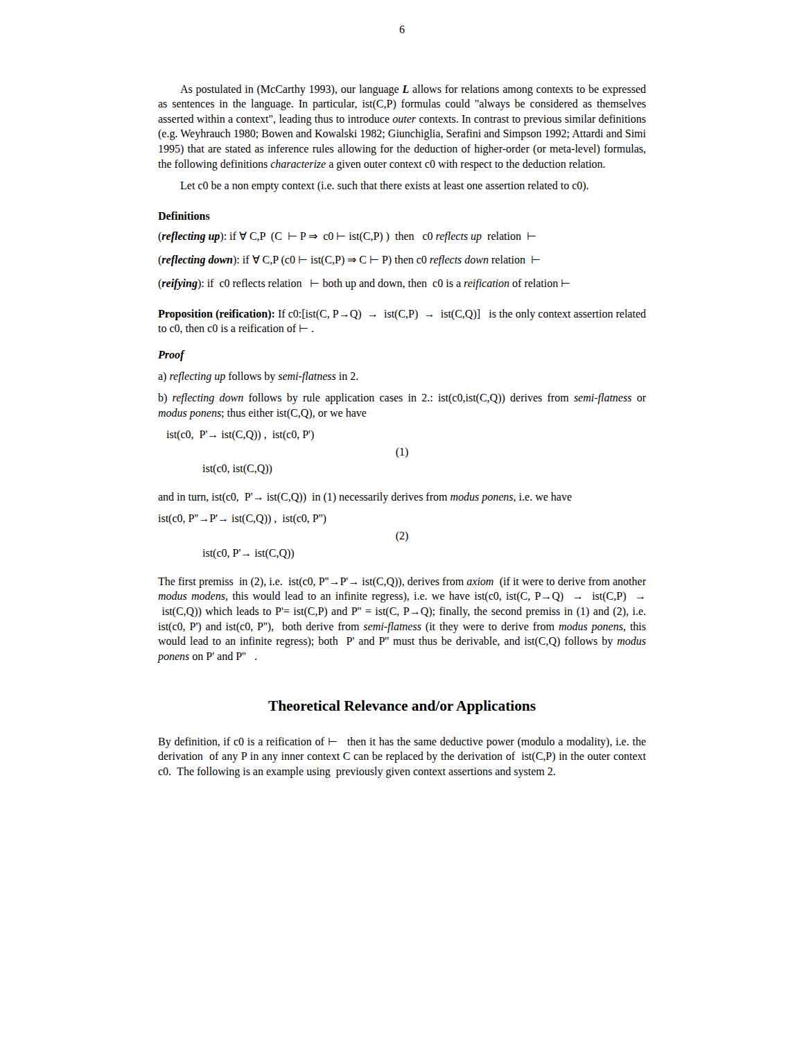6
As postulated in (McCarthy 1993), our language L allows for relations among contexts to be expressed as sentences in the language. In particular, ist(C,P) formulas could "always be considered as themselves asserted within a context", leading thus to introduce outer contexts. In contrast to previous similar definitions (e.g. Weyhrauch 1980; Bowen and Kowalski 1982; Giunchiglia, Serafini and Simpson 1992; Attardi and Simi 1995) that are stated as inference rules allowing for the deduction of higher-order (or meta-level) formulas, the following definitions characterize a given outer context c0 with respect to the deduction relation.
Let c0 be a non empty context (i.e. such that there exists at least one assertion related to c0).
Definitions
(reflecting up): if ∀ C,P (C ⊢ P ⇒ c0 ⊢ ist(C,P) ) then c0 reflects up relation ⊢
(reflecting down): if ∀ C,P (c0 ⊢ ist(C,P) ⇒ C ⊢ P) then c0 reflects down relation ⊢
(reifying): if c0 reflects relation ⊢ both up and down, then c0 is a reification of relation ⊢
Proposition (reification): If c0:[ist(C, P→Q) → ist(C,P) → ist(C,Q)] is the only context assertion related to c0, then c0 is a reification of ⊢ .
Proof
a) reflecting up follows by semi-flatness in 2.
b) reflecting down follows by rule application cases in 2.: ist(c0,ist(C,Q)) derives from semi-flatness or modus ponens; thus either ist(C,Q), or we have
ist(c0, P'→ ist(C,Q)) , ist(c0, P') (1) ist(c0, ist(C,Q))
and in turn, ist(c0, P'→ ist(C,Q)) in (1) necessarily derives from modus ponens, i.e. we have
ist(c0, P''→P'→ ist(C,Q)) , ist(c0, P'') (2) ist(c0, P'→ ist(C,Q))
The first premiss in (2), i.e. ist(c0, P''→P'→ ist(C,Q)), derives from axiom (if it were to derive from another modus modens, this would lead to an infinite regress), i.e. we have ist(c0, ist(C, P→Q) → ist(C,P) → ist(C,Q)) which leads to P'= ist(C,P) and P'' = ist(C, P→Q); finally, the second premiss in (1) and (2), i.e. ist(c0, P') and ist(c0, P''), both derive from semi-flatness (it they were to derive from modus ponens, this would lead to an infinite regress); both P' and P'' must thus be derivable, and ist(C,Q) follows by modus ponens on P' and P'' .
Theoretical Relevance and/or Applications
By definition, if c0 is a reification of ⊢ then it has the same deductive power (modulo a modality), i.e. the derivation of any P in any inner context C can be replaced by the derivation of ist(C,P) in the outer context c0. The following is an example using previously given context assertions and system 2.